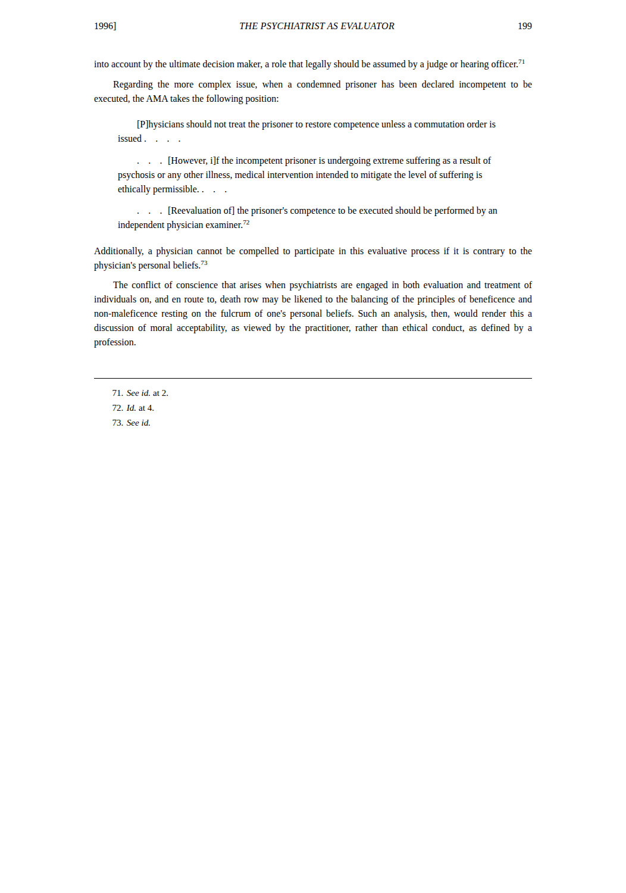1996] The Psychiatrist as Evaluator 199
into account by the ultimate decision maker, a role that legally should be assumed by a judge or hearing officer.71
Regarding the more complex issue, when a condemned prisoner has been declared incompetent to be executed, the AMA takes the following position:
[P]hysicians should not treat the prisoner to restore competence unless a commutation order is issued . . . .
. . . [However, i]f the incompetent prisoner is undergoing extreme suffering as a result of psychosis or any other illness, medical intervention intended to mitigate the level of suffering is ethically permissible. . . .
. . . [Reevaluation of] the prisoner's competence to be executed should be performed by an independent physician examiner.72
Additionally, a physician cannot be compelled to participate in this evaluative process if it is contrary to the physician's personal beliefs.73
The conflict of conscience that arises when psychiatrists are engaged in both evaluation and treatment of individuals on, and en route to, death row may be likened to the balancing of the principles of beneficence and non-maleficence resting on the fulcrum of one's personal beliefs. Such an analysis, then, would render this a discussion of moral acceptability, as viewed by the practitioner, rather than ethical conduct, as defined by a profession.
71. See id. at 2.
72. Id. at 4.
73. See id.